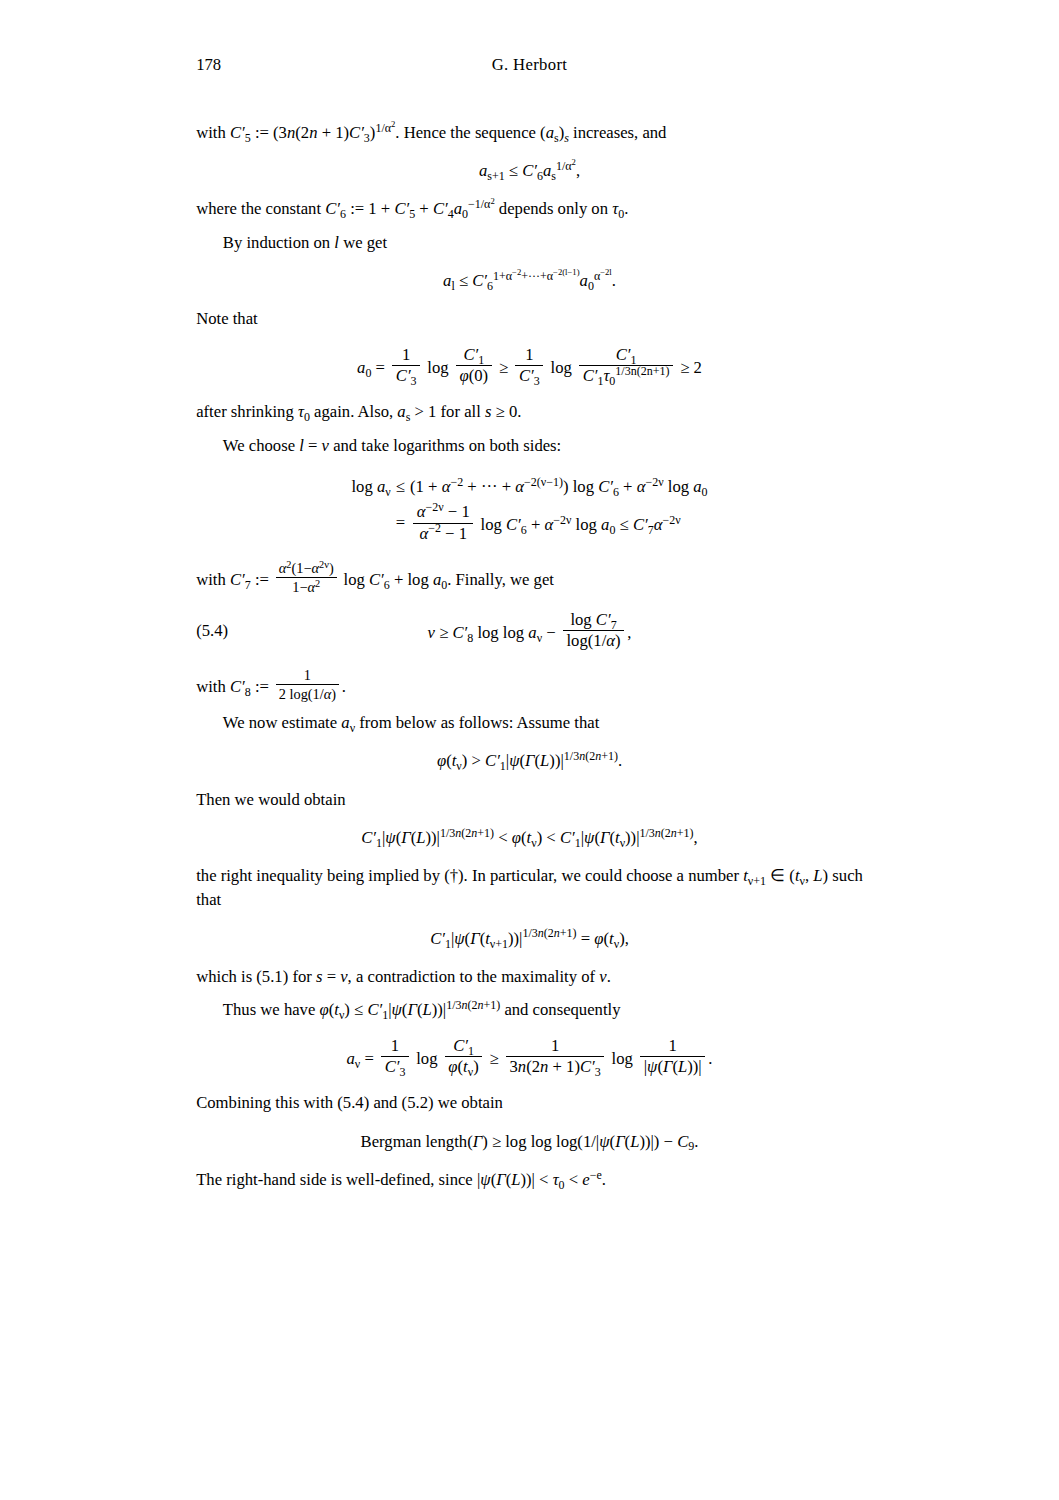178 G. Herbort
with C′5 := (3n(2n + 1)C′3)1/α2. Hence the sequence (as)s increases, and
as+1 ≤ C′6as1/α2,
where the constant C′6 := 1 + C′5 + C′4a0−1/α2 depends only on τ0.
By induction on l we get
al ≤ C′61+α−2+···+α−2(l−1)a0α−2l.
Note that
a0 = 1 C′3 log C′1 φ(0) ≥ 1 C′3 log C′1 C′1τ01/3n(2n+1) ≥ 2
after shrinking τ0 again. Also, as > 1 for all s ≥ 0.
We choose l = ν and take logarithms on both sides:
log aν
≤
(1 + α−2 + ··· + α−2(ν−1)) log C′6 + α−2ν log a0
=
α−2ν − 1 α−2 − 1 log C′6 + α−2ν log a0 ≤ C′7α−2ν
with C′7 := α2(1−α2ν) 1−α2 log C′6 + log a0. Finally, we get
(5.4)
ν ≥ C′8 log log aν − log C′7 log(1/α),
with C′8 := 12 log(1/α).
We now estimate aν from below as follows: Assume that
φ(tν) > C′1|ψ(Γ(L))|1/3n(2n+1).
Then we would obtain
C′1|ψ(Γ(L))|1/3n(2n+1) < φ(tν) < C′1|ψ(Γ(tν))|1/3n(2n+1),
the right inequality being implied by (†). In particular, we could choose a number tν+1 ∈ (tν, L) such that
C′1|ψ(Γ(tν+1))|1/3n(2n+1) = φ(tν),
which is (5.1) for s = ν, a contradiction to the maximality of ν.
Thus we have φ(tν) ≤ C′1|ψ(Γ(L))|1/3n(2n+1) and consequently
aν = 1 C′3 log C′1 φ(tν) ≥ 13n(2n + 1)C′3 log 1|ψ(Γ(L))|.
Combining this with (5.4) and (5.2) we obtain
Bergman length(Γ) ≥ log log log(1/|ψ(Γ(L))|) − C9.
The right-hand side is well-defined, since |ψ(Γ(L))| < τ0 < e−e.